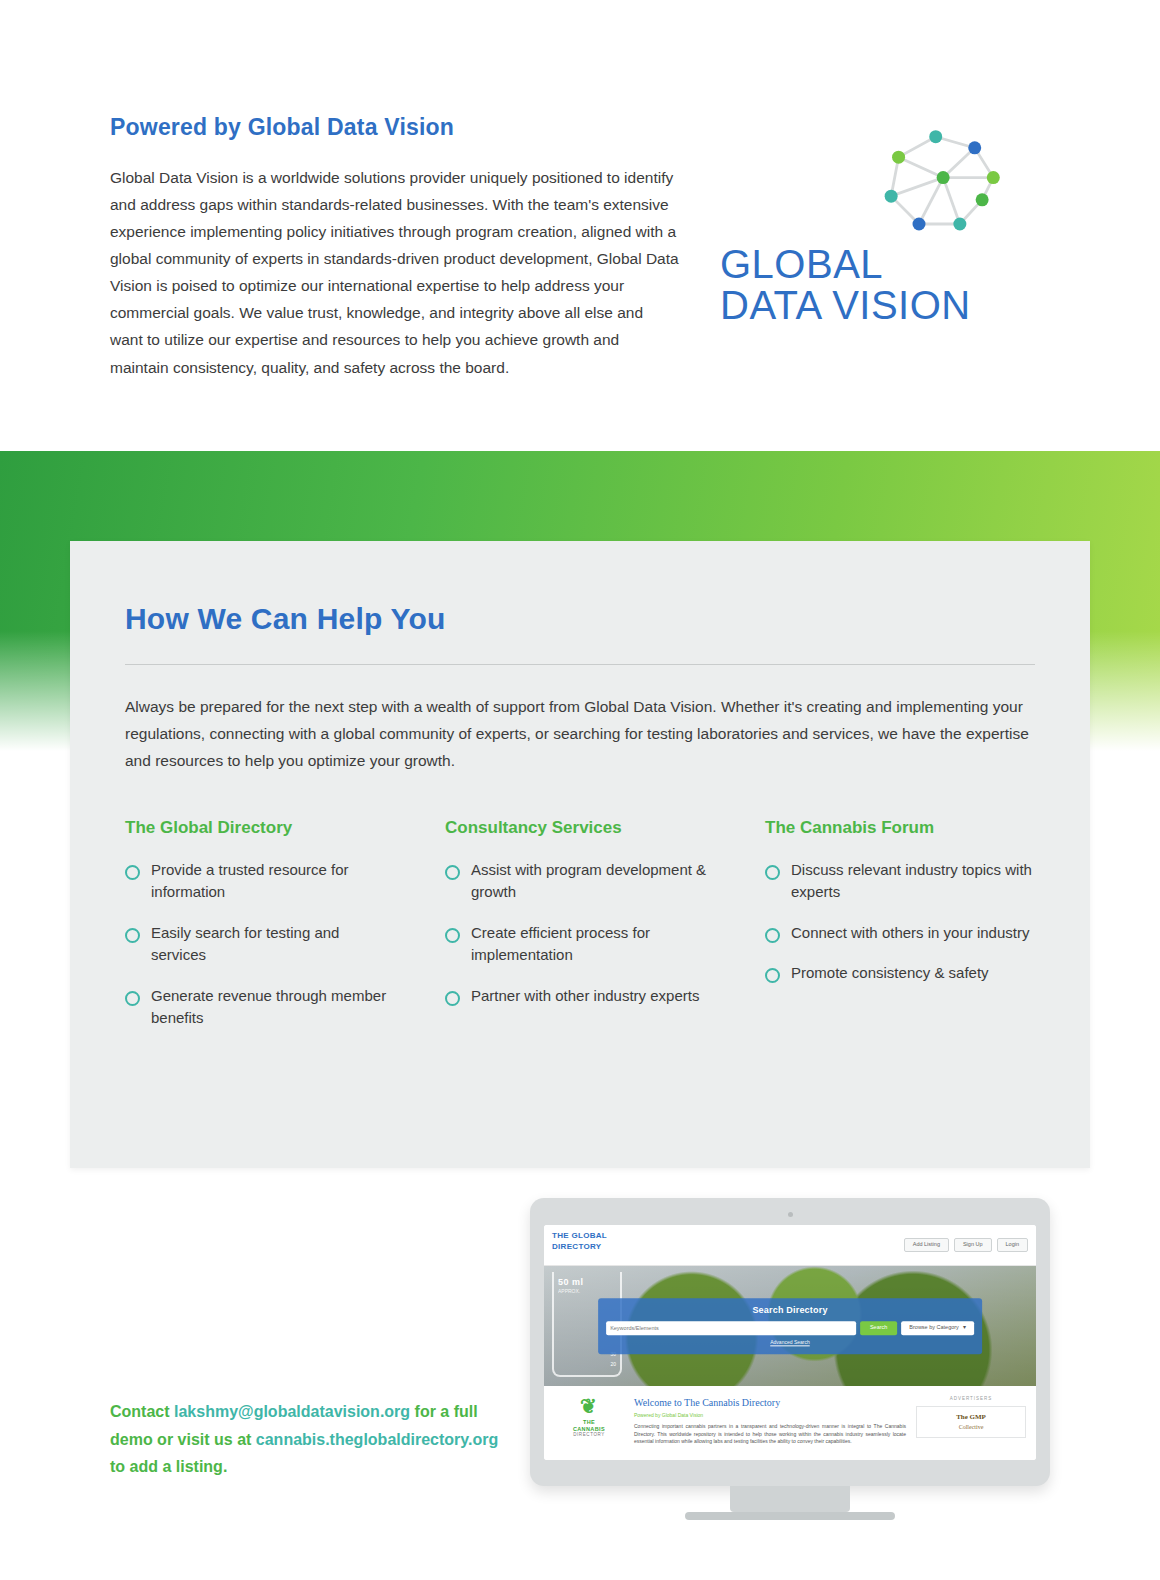Powered by Global Data Vision
Global Data Vision is a worldwide solutions provider uniquely positioned to identify and address gaps within standards-related businesses. With the team's extensive experience implementing policy initiatives through program creation, aligned with a global community of experts in standards-driven product development, Global Data Vision is poised to optimize our international expertise to help address your commercial goals. We value trust, knowledge, and integrity above all else and want to utilize our expertise and resources to help you achieve growth and maintain consistency, quality, and safety across the board.
GLOBAL
DATA VISION
How We Can Help You
Always be prepared for the next step with a wealth of support from Global Data Vision. Whether it's creating and implementing your regulations, connecting with a global community of experts, or searching for testing laboratories and services, we have the expertise and resources to help you optimize your growth.
The Global Directory
Provide a trusted resource for information
Easily search for testing and services
Generate revenue through member benefits
Consultancy Services
Assist with program development & growth
Create efficient process for implementation
Partner with other industry experts
The Cannabis Forum
Discuss relevant industry topics with experts
Connect with others in your industry
Promote consistency & safety
Contact lakshmy@globaldatavision.org for a full demo or visit us at cannabis.theglobaldirectory.org to add a listing.
THE GLOBAL
DIRECTORY
Add Listing Sign Up Login
50 ml APPROX.
30
20
Search Directory
Search
Browse by Category ▾
Advanced Search
❦ THE
CANNABIS DIRECTORY
Welcome to The Cannabis Directory
Powered by Global Data Vision
Connecting important cannabis partners in a transparent and technology-driven manner is integral to The Cannabis Directory. This worldwide repository is intended to help those working within the cannabis industry seamlessly locate essential information while allowing labs and testing facilities the ability to convey their capabilities.
ADVERTISERS
The GMPCollective